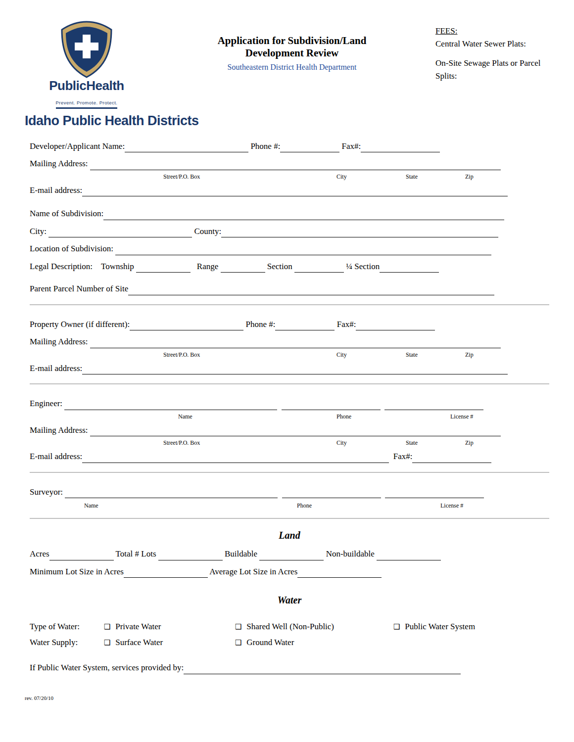Public Health
Prevent. Promote. Protect.
Application for Subdivision/Land
Development Review
Southeastern District Health Department
FEES:
Central Water Sewer Plats:
On-Site Sewage Plats or Parcel Splits:
Idaho Public Health Districts
Developer/Applicant Name: Phone #: Fax#:
Mailing Address:
Street/P.O. Box City State Zip
E-mail address:
Name of Subdivision:
City: County:
Location of Subdivision:
Legal Description: Township Range Section ¼ Section
Parent Parcel Number of Site
Property Owner (if different): Phone #: Fax#:
Mailing Address:
Street/P.O. Box City State Zip
E-mail address:
Engineer:
Name Phone License #
Mailing Address:
Street/P.O. Box City State Zip
E-mail address: Fax#:
Surveyor:
Name Phone License #
Land
Acres Total # Lots Buildable Non-buildable
Minimum Lot Size in Acres Average Lot Size in Acres
Water
Type of Water:❑ Private Water❑ Shared Well (Non-Public)❑ Public Water System
Water Supply:❑ Surface Water❑ Ground Water
If Public Water System, services provided by:
rev. 07/20/10